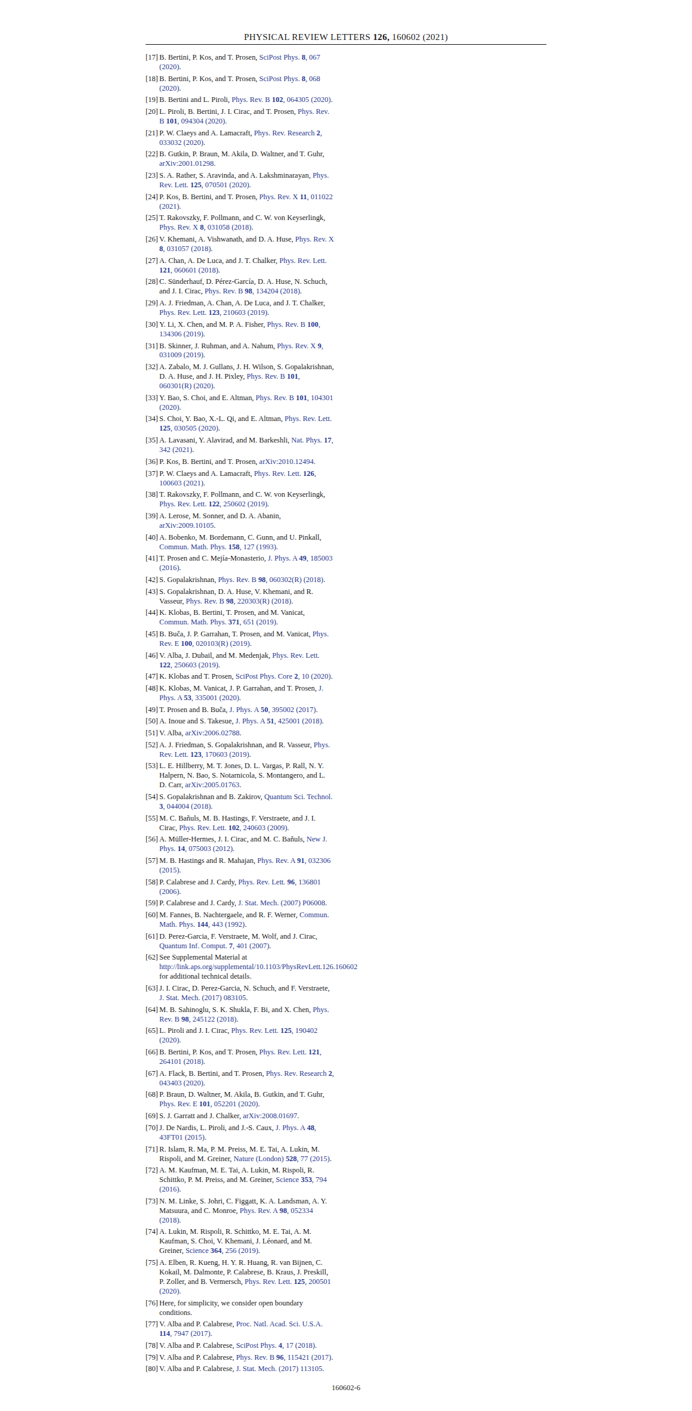PHYSICAL REVIEW LETTERS 126, 160602 (2021)
[17] B. Bertini, P. Kos, and T. Prosen, SciPost Phys. 8, 067 (2020).
[18] B. Bertini, P. Kos, and T. Prosen, SciPost Phys. 8, 068 (2020).
[19] B. Bertini and L. Piroli, Phys. Rev. B 102, 064305 (2020).
[20] L. Piroli, B. Bertini, J. I. Cirac, and T. Prosen, Phys. Rev. B 101, 094304 (2020).
[21] P. W. Claeys and A. Lamacraft, Phys. Rev. Research 2, 033032 (2020).
[22] B. Gutkin, P. Braun, M. Akila, D. Waltner, and T. Guhr, arXiv:2001.01298.
[23] S. A. Rather, S. Aravinda, and A. Lakshminarayan, Phys. Rev. Lett. 125, 070501 (2020).
[24] P. Kos, B. Bertini, and T. Prosen, Phys. Rev. X 11, 011022 (2021).
[25] T. Rakovszky, F. Pollmann, and C. W. von Keyserlingk, Phys. Rev. X 8, 031058 (2018).
[26] V. Khemani, A. Vishwanath, and D. A. Huse, Phys. Rev. X 8, 031057 (2018).
[27] A. Chan, A. De Luca, and J. T. Chalker, Phys. Rev. Lett. 121, 060601 (2018).
[28] C. Sünderhauf, D. Pérez-García, D. A. Huse, N. Schuch, and J. I. Cirac, Phys. Rev. B 98, 134204 (2018).
[29] A. J. Friedman, A. Chan, A. De Luca, and J. T. Chalker, Phys. Rev. Lett. 123, 210603 (2019).
[30] Y. Li, X. Chen, and M. P. A. Fisher, Phys. Rev. B 100, 134306 (2019).
[31] B. Skinner, J. Ruhman, and A. Nahum, Phys. Rev. X 9, 031009 (2019).
[32] A. Zabalo, M. J. Gullans, J. H. Wilson, S. Gopalakrishnan, D. A. Huse, and J. H. Pixley, Phys. Rev. B 101, 060301(R) (2020).
[33] Y. Bao, S. Choi, and E. Altman, Phys. Rev. B 101, 104301 (2020).
[34] S. Choi, Y. Bao, X.-L. Qi, and E. Altman, Phys. Rev. Lett. 125, 030505 (2020).
[35] A. Lavasani, Y. Alavirad, and M. Barkeshli, Nat. Phys. 17, 342 (2021).
[36] P. Kos, B. Bertini, and T. Prosen, arXiv:2010.12494.
[37] P. W. Claeys and A. Lamacraft, Phys. Rev. Lett. 126, 100603 (2021).
[38] T. Rakovszky, F. Pollmann, and C. W. von Keyserlingk, Phys. Rev. Lett. 122, 250602 (2019).
[39] A. Lerose, M. Sonner, and D. A. Abanin, arXiv:2009.10105.
[40] A. Bobenko, M. Bordemann, C. Gunn, and U. Pinkall, Commun. Math. Phys. 158, 127 (1993).
[41] T. Prosen and C. Mejía-Monasterio, J. Phys. A 49, 185003 (2016).
[42] S. Gopalakrishnan, Phys. Rev. B 98, 060302(R) (2018).
[43] S. Gopalakrishnan, D. A. Huse, V. Khemani, and R. Vasseur, Phys. Rev. B 98, 220303(R) (2018).
[44] K. Klobas, B. Bertini, T. Prosen, and M. Vanicat, Commun. Math. Phys. 371, 651 (2019).
[45] B. Buča, J. P. Garrahan, T. Prosen, and M. Vanicat, Phys. Rev. E 100, 020103(R) (2019).
[46] V. Alba, J. Dubail, and M. Medenjak, Phys. Rev. Lett. 122, 250603 (2019).
[47] K. Klobas and T. Prosen, SciPost Phys. Core 2, 10 (2020).
[48] K. Klobas, M. Vanicat, J. P. Garrahan, and T. Prosen, J. Phys. A 53, 335001 (2020).
[49] T. Prosen and B. Buča, J. Phys. A 50, 395002 (2017).
[50] A. Inoue and S. Takesue, J. Phys. A 51, 425001 (2018).
[51] V. Alba, arXiv:2006.02788.
[52] A. J. Friedman, S. Gopalakrishnan, and R. Vasseur, Phys. Rev. Lett. 123, 170603 (2019).
[53] L. E. Hillberry, M. T. Jones, D. L. Vargas, P. Rall, N. Y. Halpern, N. Bao, S. Notarnicola, S. Montangero, and L. D. Carr, arXiv:2005.01763.
[54] S. Gopalakrishnan and B. Zakirov, Quantum Sci. Technol. 3, 044004 (2018).
[55] M. C. Bañuls, M. B. Hastings, F. Verstraete, and J. I. Cirac, Phys. Rev. Lett. 102, 240603 (2009).
[56] A. Müller-Hermes, J. I. Cirac, and M. C. Bañuls, New J. Phys. 14, 075003 (2012).
[57] M. B. Hastings and R. Mahajan, Phys. Rev. A 91, 032306 (2015).
[58] P. Calabrese and J. Cardy, Phys. Rev. Lett. 96, 136801 (2006).
[59] P. Calabrese and J. Cardy, J. Stat. Mech. (2007) P06008.
[60] M. Fannes, B. Nachtergaele, and R. F. Werner, Commun. Math. Phys. 144, 443 (1992).
[61] D. Perez-Garcia, F. Verstraete, M. Wolf, and J. Cirac, Quantum Inf. Comput. 7, 401 (2007).
[62] See Supplemental Material at http://link.aps.org/supplemental/10.1103/PhysRevLett.126.160602 for additional technical details.
[63] J. I. Cirac, D. Perez-Garcia, N. Schuch, and F. Verstraete, J. Stat. Mech. (2017) 083105.
[64] M. B. Sahinoglu, S. K. Shukla, F. Bi, and X. Chen, Phys. Rev. B 98, 245122 (2018).
[65] L. Piroli and J. I. Cirac, Phys. Rev. Lett. 125, 190402 (2020).
[66] B. Bertini, P. Kos, and T. Prosen, Phys. Rev. Lett. 121, 264101 (2018).
[67] A. Flack, B. Bertini, and T. Prosen, Phys. Rev. Research 2, 043403 (2020).
[68] P. Braun, D. Waltner, M. Akila, B. Gutkin, and T. Guhr, Phys. Rev. E 101, 052201 (2020).
[69] S. J. Garratt and J. Chalker, arXiv:2008.01697.
[70] J. De Nardis, L. Piroli, and J.-S. Caux, J. Phys. A 48, 43FT01 (2015).
[71] R. Islam, R. Ma, P. M. Preiss, M. E. Tai, A. Lukin, M. Rispoli, and M. Greiner, Nature (London) 528, 77 (2015).
[72] A. M. Kaufman, M. E. Tai, A. Lukin, M. Rispoli, R. Schittko, P. M. Preiss, and M. Greiner, Science 353, 794 (2016).
[73] N. M. Linke, S. Johri, C. Figgatt, K. A. Landsman, A. Y. Matsuura, and C. Monroe, Phys. Rev. A 98, 052334 (2018).
[74] A. Lukin, M. Rispoli, R. Schittko, M. E. Tai, A. M. Kaufman, S. Choi, V. Khemani, J. Léonard, and M. Greiner, Science 364, 256 (2019).
[75] A. Elben, R. Kueng, H. Y. R. Huang, R. van Bijnen, C. Kokail, M. Dalmonte, P. Calabrese, B. Kraus, J. Preskill, P. Zoller, and B. Vermersch, Phys. Rev. Lett. 125, 200501 (2020).
[76] Here, for simplicity, we consider open boundary conditions.
[77] V. Alba and P. Calabrese, Proc. Natl. Acad. Sci. U.S.A. 114, 7947 (2017).
[78] V. Alba and P. Calabrese, SciPost Phys. 4, 17 (2018).
[79] V. Alba and P. Calabrese, Phys. Rev. B 96, 115421 (2017).
[80] V. Alba and P. Calabrese, J. Stat. Mech. (2017) 113105.
160602-6